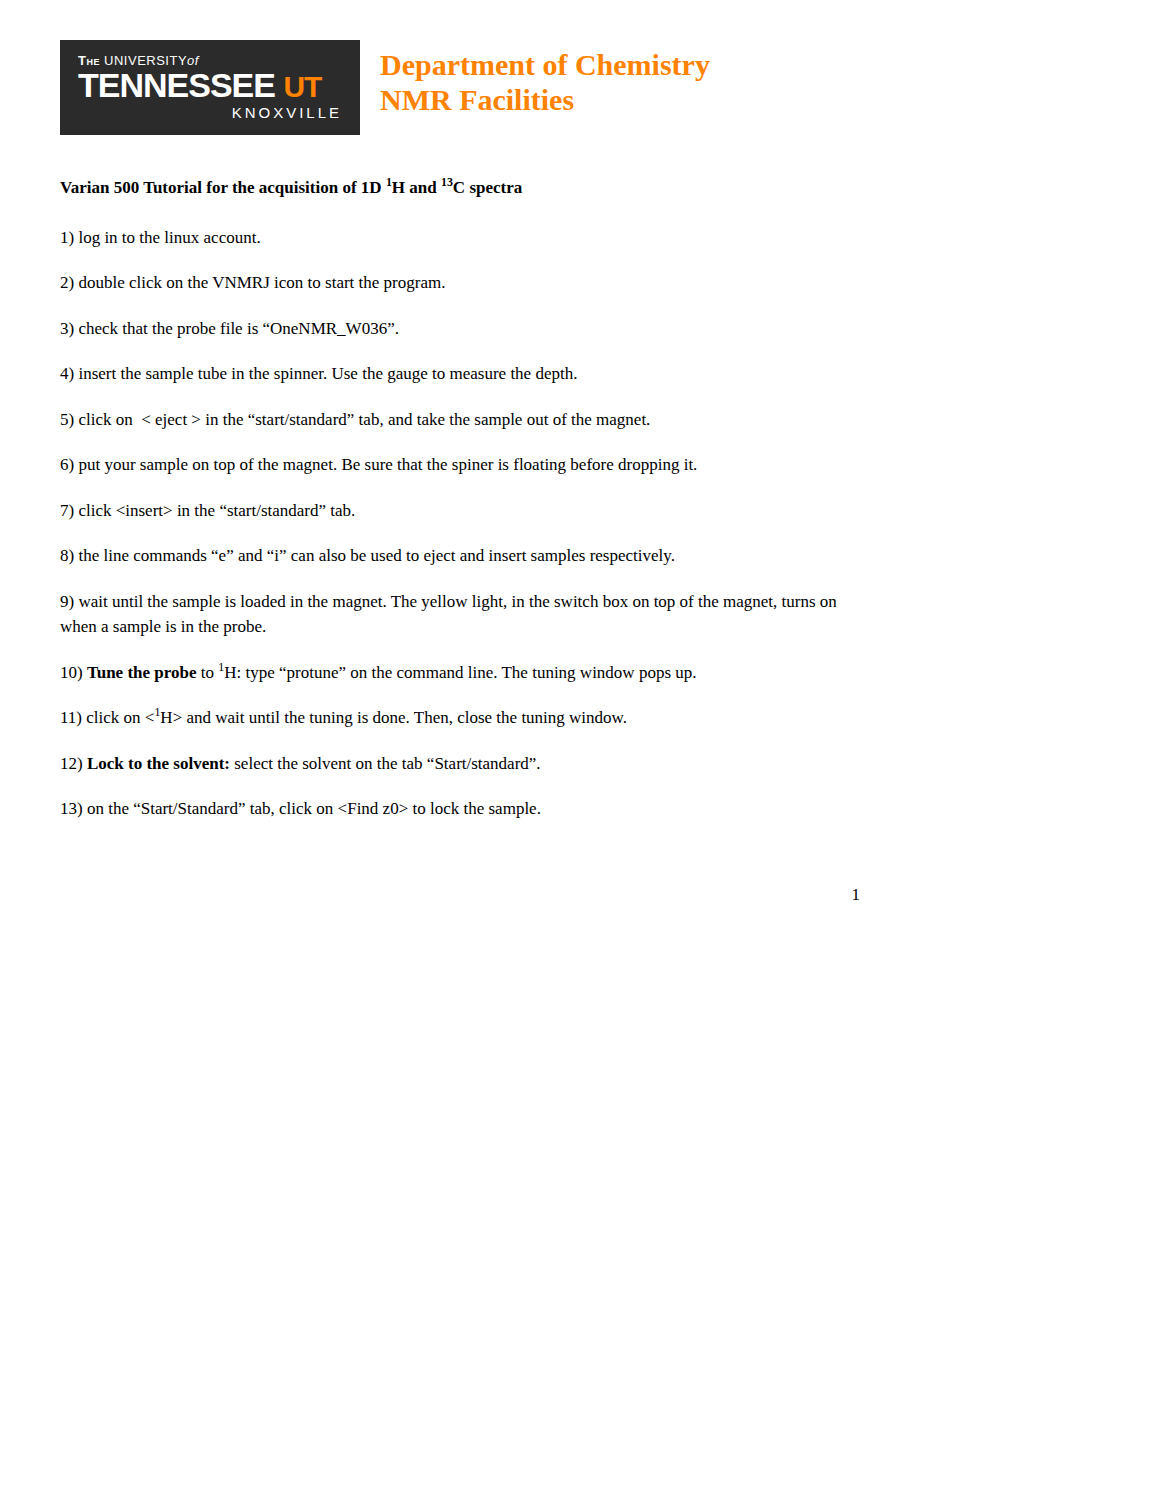The UNIVERSITY of
TENNESSEE UT
KNOXVILLE
Department of Chemistry
NMR Facilities
Varian 500 Tutorial for the acquisition of 1D 1H and 13C spectra
1) log in to the linux account.
2) double click on the VNMRJ icon to start the program.
3) check that the probe file is “OneNMR_W036”.
4) insert the sample tube in the spinner. Use the gauge to measure the depth.
5) click on < eject > in the “start/standard” tab, and take the sample out of the magnet.
6) put your sample on top of the magnet. Be sure that the spiner is floating before dropping it.
7) click <insert> in the “start/standard” tab.
8) the line commands “e” and “i” can also be used to eject and insert samples respectively.
9) wait until the sample is loaded in the magnet. The yellow light, in the switch box on top of the magnet, turns on when a sample is in the probe.
10) Tune the probe to 1H: type “protune” on the command line. The tuning window pops up.
11) click on <1H> and wait until the tuning is done. Then, close the tuning window.
12) Lock to the solvent: select the solvent on the tab “Start/standard”.
13) on the “Start/Standard” tab, click on <Find z0> to lock the sample.
1